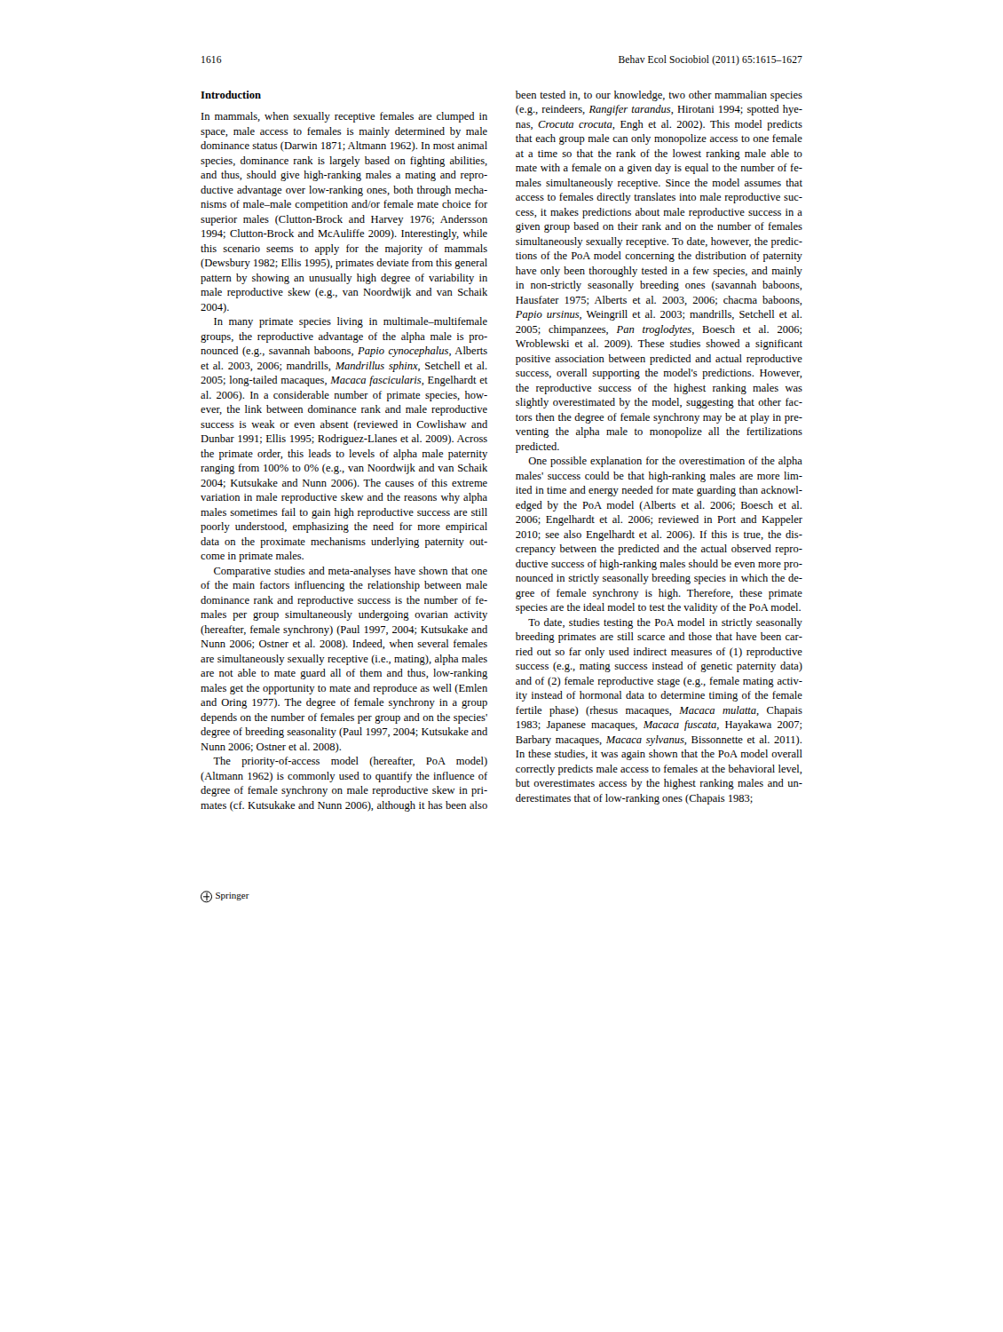1616 Behav Ecol Sociobiol (2011) 65:1615–1627
Introduction
In mammals, when sexually receptive females are clumped in space, male access to females is mainly determined by male dominance status (Darwin 1871; Altmann 1962). In most animal species, dominance rank is largely based on fighting abilities, and thus, should give high-ranking males a mating and reproductive advantage over low-ranking ones, both through mechanisms of male–male competition and/or female mate choice for superior males (Clutton-Brock and Harvey 1976; Andersson 1994; Clutton-Brock and McAuliffe 2009). Interestingly, while this scenario seems to apply for the majority of mammals (Dewsbury 1982; Ellis 1995), primates deviate from this general pattern by showing an unusually high degree of variability in male reproductive skew (e.g., van Noordwijk and van Schaik 2004).
In many primate species living in multimale–multifemale groups, the reproductive advantage of the alpha male is pronounced (e.g., savannah baboons, Papio cynocephalus, Alberts et al. 2003, 2006; mandrills, Mandrillus sphinx, Setchell et al. 2005; long-tailed macaques, Macaca fascicularis, Engelhardt et al. 2006). In a considerable number of primate species, however, the link between dominance rank and male reproductive success is weak or even absent (reviewed in Cowlishaw and Dunbar 1991; Ellis 1995; Rodriguez-Llanes et al. 2009). Across the primate order, this leads to levels of alpha male paternity ranging from 100% to 0% (e.g., van Noordwijk and van Schaik 2004; Kutsukake and Nunn 2006). The causes of this extreme variation in male reproductive skew and the reasons why alpha males sometimes fail to gain high reproductive success are still poorly understood, emphasizing the need for more empirical data on the proximate mechanisms underlying paternity outcome in primate males.
Comparative studies and meta-analyses have shown that one of the main factors influencing the relationship between male dominance rank and reproductive success is the number of females per group simultaneously undergoing ovarian activity (hereafter, female synchrony) (Paul 1997, 2004; Kutsukake and Nunn 2006; Ostner et al. 2008). Indeed, when several females are simultaneously sexually receptive (i.e., mating), alpha males are not able to mate guard all of them and thus, low-ranking males get the opportunity to mate and reproduce as well (Emlen and Oring 1977). The degree of female synchrony in a group depends on the number of females per group and on the species' degree of breeding seasonality (Paul 1997, 2004; Kutsukake and Nunn 2006; Ostner et al. 2008).
The priority-of-access model (hereafter, PoA model) (Altmann 1962) is commonly used to quantify the influence of degree of female synchrony on male reproductive skew in primates (cf. Kutsukake and Nunn 2006), although it has been also been tested in, to our knowledge, two other mammalian species (e.g., reindeers, Rangifer tarandus, Hirotani 1994; spotted hyenas, Crocuta crocuta, Engh et al. 2002). This model predicts that each group male can only monopolize access to one female at a time so that the rank of the lowest ranking male able to mate with a female on a given day is equal to the number of females simultaneously receptive. Since the model assumes that access to females directly translates into male reproductive success, it makes predictions about male reproductive success in a given group based on their rank and on the number of females simultaneously sexually receptive. To date, however, the predictions of the PoA model concerning the distribution of paternity have only been thoroughly tested in a few species, and mainly in non-strictly seasonally breeding ones (savannah baboons, Hausfater 1975; Alberts et al. 2003, 2006; chacma baboons, Papio ursinus, Weingrill et al. 2003; mandrills, Setchell et al. 2005; chimpanzees, Pan troglodytes, Boesch et al. 2006; Wroblewski et al. 2009). These studies showed a significant positive association between predicted and actual reproductive success, overall supporting the model's predictions. However, the reproductive success of the highest ranking males was slightly overestimated by the model, suggesting that other factors then the degree of female synchrony may be at play in preventing the alpha male to monopolize all the fertilizations predicted.
One possible explanation for the overestimation of the alpha males' success could be that high-ranking males are more limited in time and energy needed for mate guarding than acknowledged by the PoA model (Alberts et al. 2006; Boesch et al. 2006; Engelhardt et al. 2006; reviewed in Port and Kappeler 2010; see also Engelhardt et al. 2006). If this is true, the discrepancy between the predicted and the actual observed reproductive success of high-ranking males should be even more pronounced in strictly seasonally breeding species in which the degree of female synchrony is high. Therefore, these primate species are the ideal model to test the validity of the PoA model.
To date, studies testing the PoA model in strictly seasonally breeding primates are still scarce and those that have been carried out so far only used indirect measures of (1) reproductive success (e.g., mating success instead of genetic paternity data) and of (2) female reproductive stage (e.g., female mating activity instead of hormonal data to determine timing of the female fertile phase) (rhesus macaques, Macaca mulatta, Chapais 1983; Japanese macaques, Macaca fuscata, Hayakawa 2007; Barbary macaques, Macaca sylvanus, Bissonnette et al. 2011). In these studies, it was again shown that the PoA model overall correctly predicts male access to females at the behavioral level, but overestimates access by the highest ranking males and underestimates that of low-ranking ones (Chapais 1983;
Springer